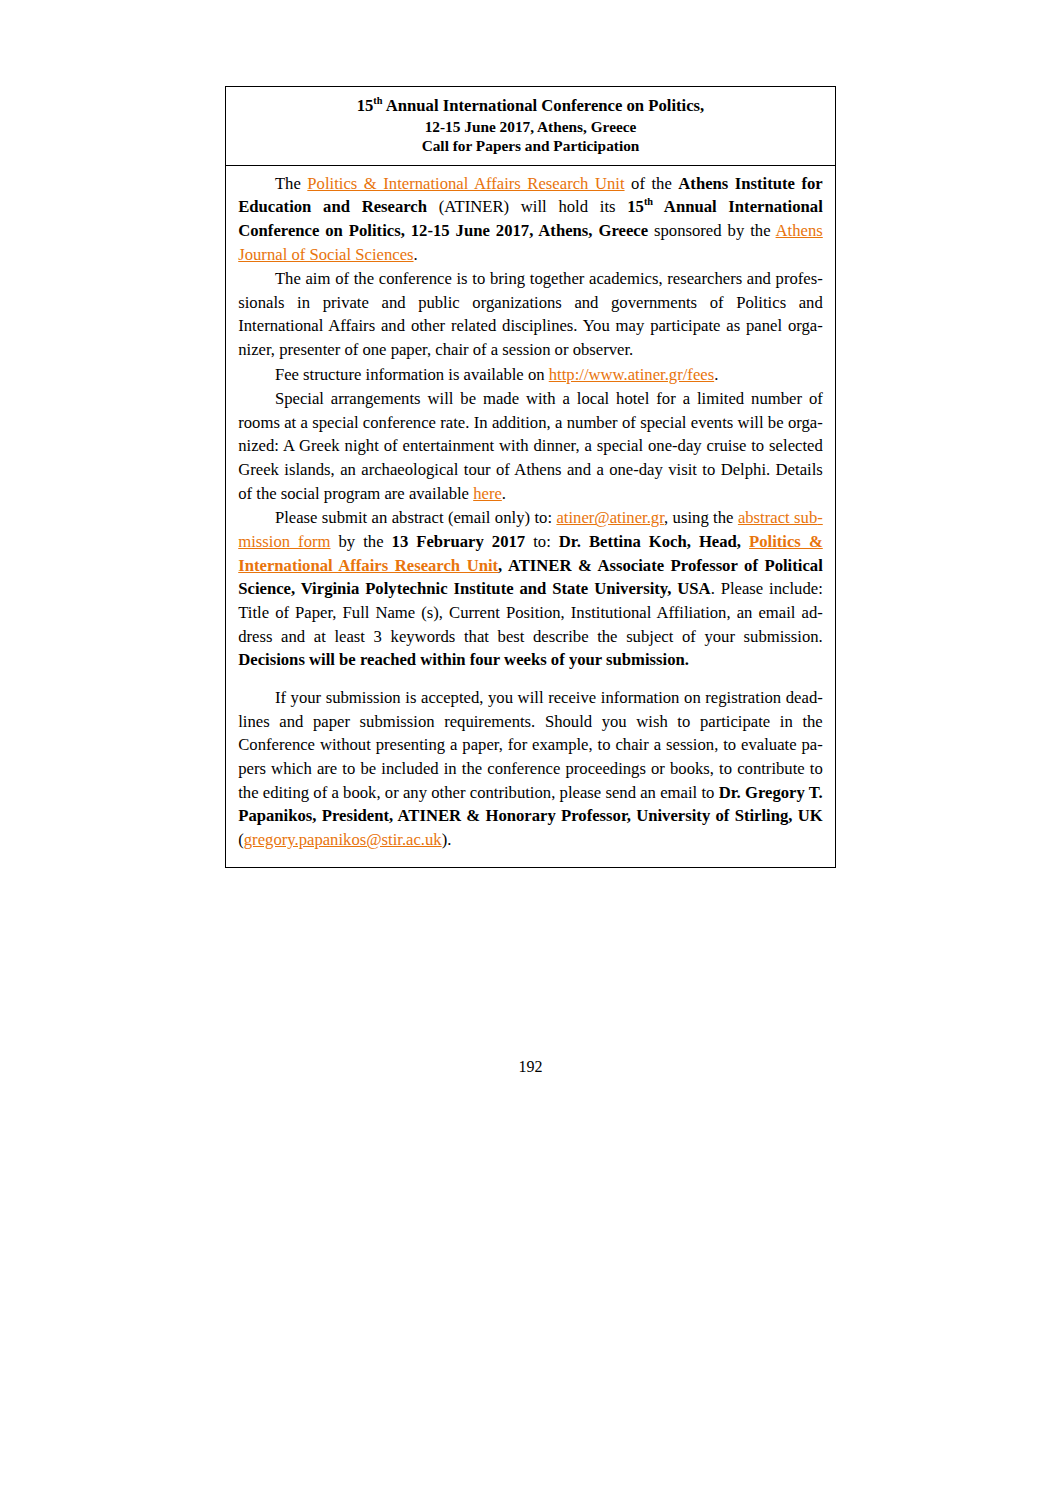15th Annual International Conference on Politics,
12-15 June 2017, Athens, Greece
Call for Papers and Participation
The Politics & International Affairs Research Unit of the Athens Institute for Education and Research (ATINER) will hold its 15th Annual International Conference on Politics, 12-15 June 2017, Athens, Greece sponsored by the Athens Journal of Social Sciences.
The aim of the conference is to bring together academics, researchers and professionals in private and public organizations and governments of Politics and International Affairs and other related disciplines. You may participate as panel organizer, presenter of one paper, chair of a session or observer.
Fee structure information is available on http://www.atiner.gr/fees.
Special arrangements will be made with a local hotel for a limited number of rooms at a special conference rate. In addition, a number of special events will be organized: A Greek night of entertainment with dinner, a special one-day cruise to selected Greek islands, an archaeological tour of Athens and a one-day visit to Delphi. Details of the social program are available here.
Please submit an abstract (email only) to: atiner@atiner.gr, using the abstract submission form by the 13 February 2017 to: Dr. Bettina Koch, Head, Politics & International Affairs Research Unit, ATINER & Associate Professor of Political Science, Virginia Polytechnic Institute and State University, USA. Please include: Title of Paper, Full Name (s), Current Position, Institutional Affiliation, an email address and at least 3 keywords that best describe the subject of your submission. Decisions will be reached within four weeks of your submission.
If your submission is accepted, you will receive information on registration deadlines and paper submission requirements. Should you wish to participate in the Conference without presenting a paper, for example, to chair a session, to evaluate papers which are to be included in the conference proceedings or books, to contribute to the editing of a book, or any other contribution, please send an email to Dr. Gregory T. Papanikos, President, ATINER & Honorary Professor, University of Stirling, UK (gregory.papanikos@stir.ac.uk).
192